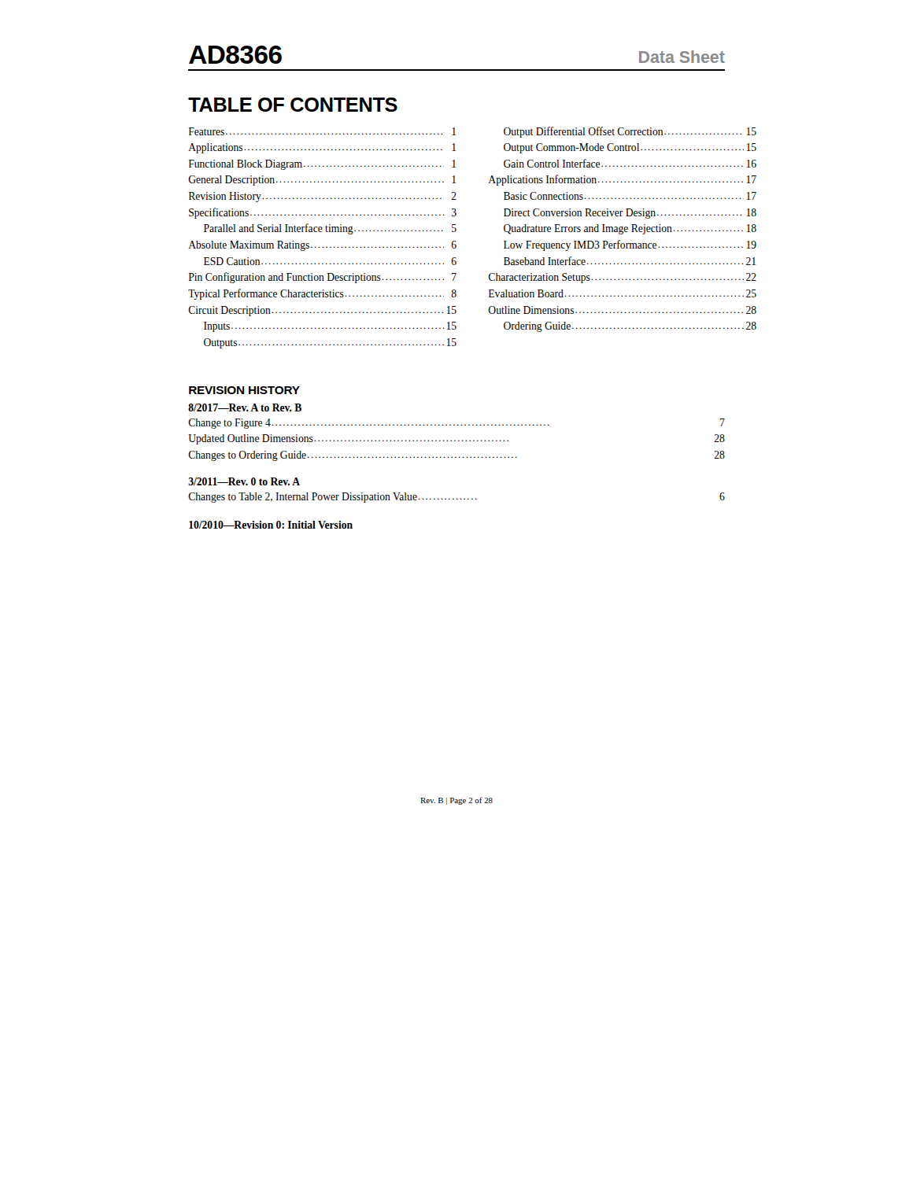AD8366
Data Sheet
TABLE OF CONTENTS
Features........................................................................................... 1
Applications..................................................................................... 1
Functional Block Diagram........................................................... 1
General Description......................................................................... 1
Revision History............................................................................ 2
Specifications.................................................................................... 3
Parallel and Serial Interface timing.......................................... 5
Absolute Maximum Ratings......................................................... 6
ESD Caution.................................................................................. 6
Pin Configuration and Function Descriptions........................... 7
Typical Performance Characteristics.......................................... 8
Circuit Description....................................................................... 15
Inputs........................................................................................ 15
Outputs..................................................................................... 15
Output Differential Offset Correction.................................... 15
Output Common-Mode Control............................................ 15
Gain Control Interface.............................................................. 16
Applications Information............................................................ 17
Basic Connections....................................................................... 17
Direct Conversion Receiver Design........................................ 18
Quadrature Errors and Image Rejection............................... 18
Low Frequency IMD3 Performance........................................ 19
Baseband Interface..................................................................... 21
Characterization Setups............................................................... 22
Evaluation Board.......................................................................... 25
Outline Dimensions....................................................................... 28
Ordering Guide.......................................................................... 28
REVISION HISTORY
8/2017—Rev. A to Rev. B
Change to Figure 4.......................................................................... 7
Updated Outline Dimensions.................................................... 28
Changes to Ordering Guide........................................................ 28
3/2011—Rev. 0 to Rev. A
Changes to Table 2, Internal Power Dissipation Value................ 6
10/2010—Revision 0: Initial Version
Rev. B | Page 2 of 28